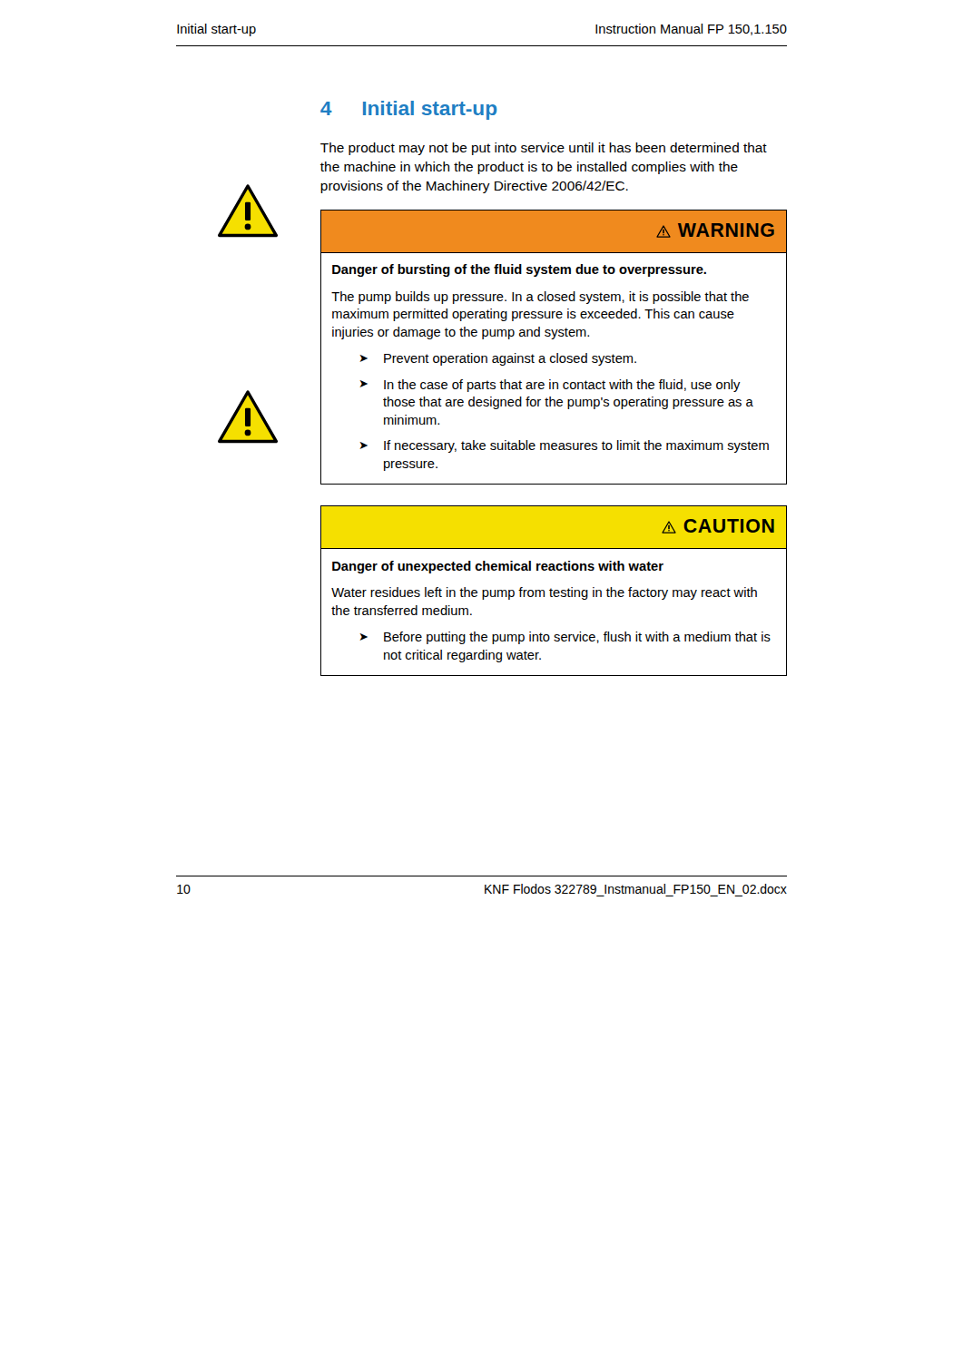Initial start-up
Instruction Manual FP 150,1.150
4 Initial start-up
The product may not be put into service until it has been determined that the machine in which the product is to be installed complies with the provisions of the Machinery Directive 2006/42/EC.
WARNING
Danger of bursting of the fluid system due to overpressure.
The pump builds up pressure. In a closed system, it is possible that the maximum permitted operating pressure is exceeded. This can cause injuries or damage to the pump and system.
Prevent operation against a closed system.
In the case of parts that are in contact with the fluid, use only those that are designed for the pump's operating pressure as a minimum.
If necessary, take suitable measures to limit the maximum system pressure.
CAUTION
Danger of unexpected chemical reactions with water
Water residues left in the pump from testing in the factory may react with the transferred medium.
Before putting the pump into service, flush it with a medium that is not critical regarding water.
10
KNF Flodos 322789_Instmanual_FP150_EN_02.docx